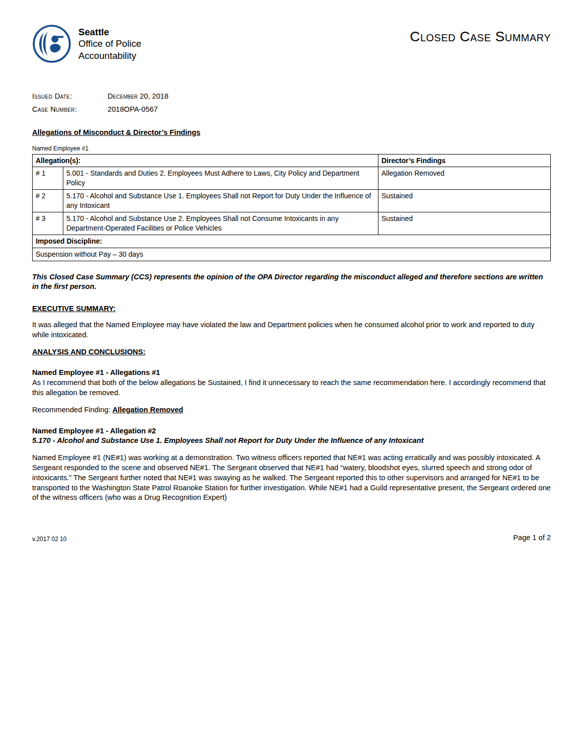Seattle
Office of Police
Accountability
Closed Case Summary
Issued Date:
December 20, 2018
Case Number:
2018OPA-0567
Allegations of Misconduct & Director’s Findings
Named Employee #1
| Allegation(s): | Director’s Findings |
| --- | --- |
| # 1 | 5.001 - Standards and Duties 2. Employees Must Adhere to Laws, City Policy and Department Policy | Allegation Removed |
| # 2 | 5.170 - Alcohol and Substance Use 1. Employees Shall not Report for Duty Under the Influence of any Intoxicant | Sustained |
| # 3 | 5.170 - Alcohol and Substance Use 2. Employees Shall not Consume Intoxicants in any Department-Operated Facilities or Police Vehicles | Sustained |
| Imposed Discipline: |
| Suspension without Pay – 30 days |
This Closed Case Summary (CCS) represents the opinion of the OPA Director regarding the misconduct alleged and therefore sections are written in the first person.
EXECUTIVE SUMMARY:
It was alleged that the Named Employee may have violated the law and Department policies when he consumed alcohol prior to work and reported to duty while intoxicated.
ANALYSIS AND CONCLUSIONS:
Named Employee #1 - Allegations #1
As I recommend that both of the below allegations be Sustained, I find it unnecessary to reach the same recommendation here. I accordingly recommend that this allegation be removed.
Recommended Finding: Allegation Removed
Named Employee #1 - Allegation #2
5.170 - Alcohol and Substance Use 1. Employees Shall not Report for Duty Under the Influence of any Intoxicant
Named Employee #1 (NE#1) was working at a demonstration. Two witness officers reported that NE#1 was acting erratically and was possibly intoxicated. A Sergeant responded to the scene and observed NE#1. The Sergeant observed that NE#1 had “watery, bloodshot eyes, slurred speech and strong odor of intoxicants.” The Sergeant further noted that NE#1 was swaying as he walked. The Sergeant reported this to other supervisors and arranged for NE#1 to be transported to the Washington State Patrol Roanoke Station for further investigation. While NE#1 had a Guild representative present, the Sergeant ordered one of the witness officers (who was a Drug Recognition Expert)
v.2017 02 10
Page 1 of 2